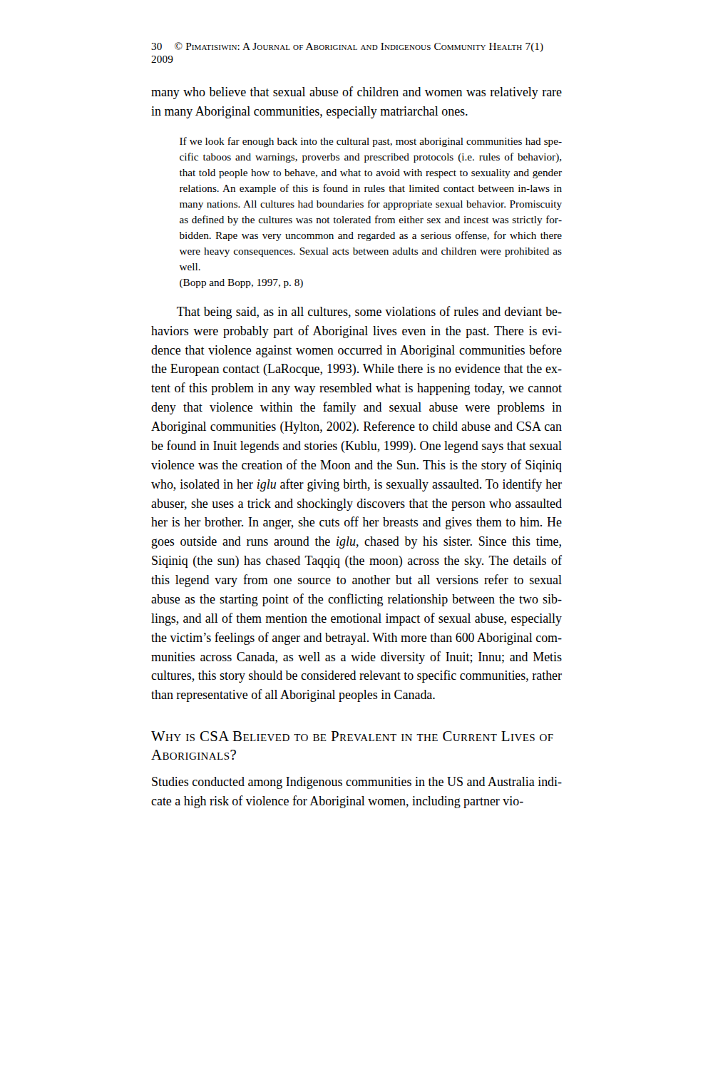30 © Pimatisiwin: A Journal of Aboriginal and Indigenous Community Health 7(1) 2009
many who believe that sexual abuse of children and women was relatively rare in many Aboriginal communities, especially matriarchal ones.
If we look far enough back into the cultural past, most aboriginal communities had specific taboos and warnings, proverbs and prescribed protocols (i.e. rules of behavior), that told people how to behave, and what to avoid with respect to sexuality and gender relations. An example of this is found in rules that limited contact between in-laws in many nations. All cultures had boundaries for appropriate sexual behavior. Promiscuity as defined by the cultures was not tolerated from either sex and incest was strictly forbidden. Rape was very uncommon and regarded as a serious offense, for which there were heavy consequences. Sexual acts between adults and children were prohibited as well. (Bopp and Bopp, 1997, p. 8)
That being said, as in all cultures, some violations of rules and deviant behaviors were probably part of Aboriginal lives even in the past. There is evidence that violence against women occurred in Aboriginal communities before the European contact (LaRocque, 1993). While there is no evidence that the extent of this problem in any way resembled what is happening today, we cannot deny that violence within the family and sexual abuse were problems in Aboriginal communities (Hylton, 2002). Reference to child abuse and CSA can be found in Inuit legends and stories (Kublu, 1999). One legend says that sexual violence was the creation of the Moon and the Sun. This is the story of Siqiniq who, isolated in her iglu after giving birth, is sexually assaulted. To identify her abuser, she uses a trick and shockingly discovers that the person who assaulted her is her brother. In anger, she cuts off her breasts and gives them to him. He goes outside and runs around the iglu, chased by his sister. Since this time, Siqiniq (the sun) has chased Taqqiq (the moon) across the sky. The details of this legend vary from one source to another but all versions refer to sexual abuse as the starting point of the conflicting relationship between the two siblings, and all of them mention the emotional impact of sexual abuse, especially the victim’s feelings of anger and betrayal. With more than 600 Aboriginal communities across Canada, as well as a wide diversity of Inuit; Innu; and Metis cultures, this story should be considered relevant to specific communities, rather than representative of all Aboriginal peoples in Canada.
Why is CSA Believed to be Prevalent in the Current Lives of Aboriginals?
Studies conducted among Indigenous communities in the US and Australia indicate a high risk of violence for Aboriginal women, including partner vio-